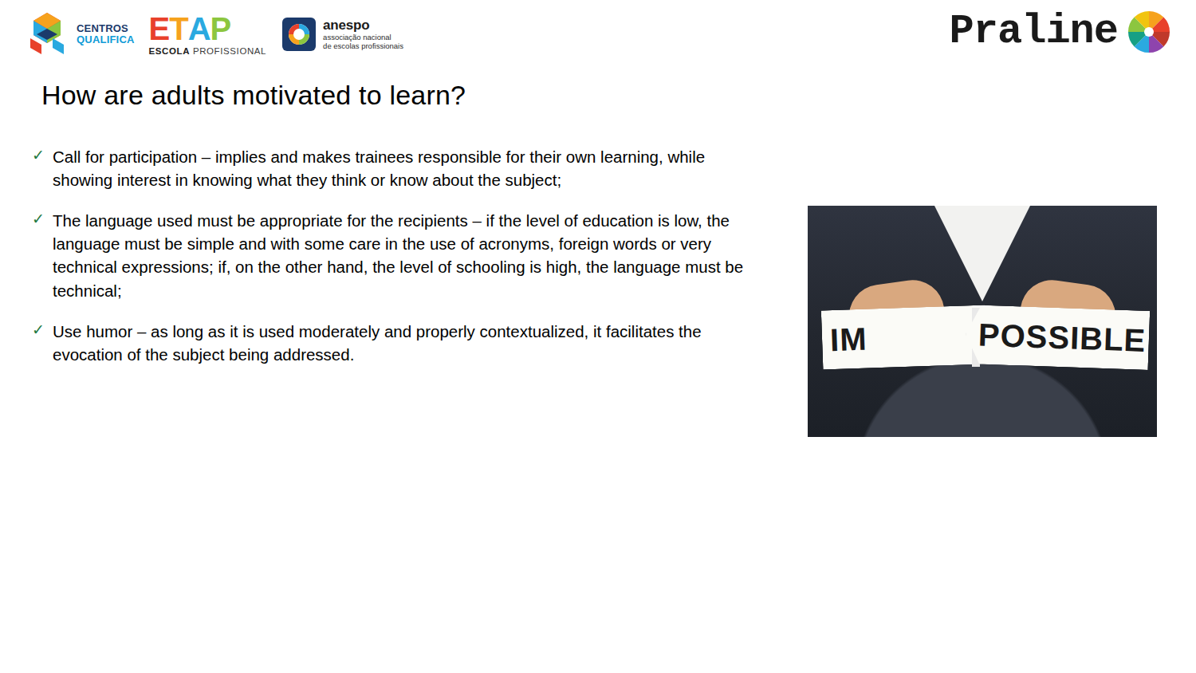CENTROS
QUALIFICA
ETAP
ESCOLA PROFISSIONAL
anespo associação nacional
de escolas profissionais
Praline
How are adults motivated to learn?
Call for participation – implies and makes trainees responsible for their own learning, while showing interest in knowing what they think or know about the subject;
The language used must be appropriate for the recipients – if the level of education is low, the language must be simple and with some care in the use of acronyms, foreign words or very technical expressions; if, on the other hand, the level of schooling is high, the language must be technical;
Use humor – as long as it is used moderately and properly contextualized, it facilitates the evocation of the subject being addressed.
IM
POSSIBLE